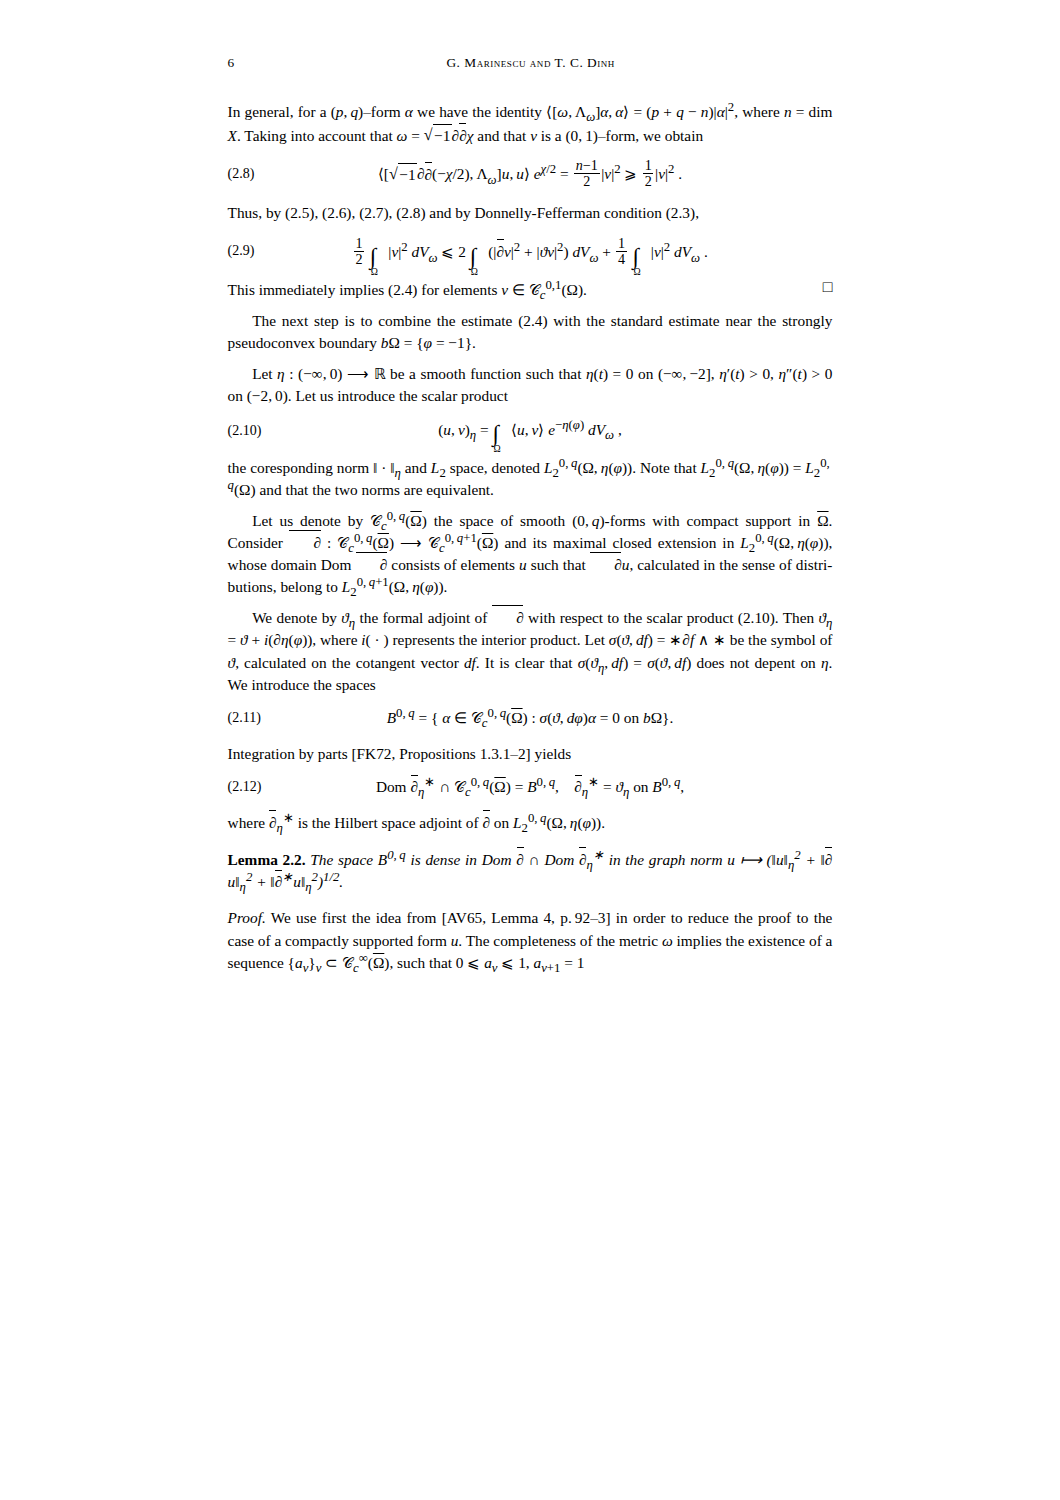6 G. Marinescu and T. C. Dinh
In general, for a (p, q)–form α we have the identity ⟨[ω, Λω]α, α⟩ = (p + q − n)|α|2, where n = dim X. Taking into account that ω = −1∂∂χ and that v is a (0, 1)–form, we obtain
(2.8)
⟨[−1∂∂(−χ/2), Λω]u, u⟩ eχ/2 = n−12|v|2 ⩾ 12|v|2 .
Thus, by (2.5), (2.6), (2.7), (2.8) and by Donnelly-Fefferman condition (2.3),
(2.9)
12 ∫Ω |v|2 dVω ⩽ 2 ∫Ω (|∂v|2 + |ϑv|2) dVω + 14 ∫Ω |v|2 dVω .
This immediately implies (2.4) for elements v ∈ 𝒞c0,1(Ω).□
The next step is to combine the estimate (2.4) with the standard estimate near the strongly pseudoconvex boundary b Ω = {φ = −1}.
Let η : (−∞, 0) ⟶ ℝ be a smooth function such that η(t) = 0 on (−∞, −2], η′(t) > 0, η″(t) > 0 on (−2, 0). Let us introduce the scalar product
(2.10)
(u, v)η = ∫Ω ⟨u, v⟩ e−η(φ) dVω ,
the coresponding norm ‖ · ‖η and L2 space, denoted L20, q(Ω, η(φ)). Note that L20, q(Ω, η(φ)) = L20, q(Ω) and that the two norms are equivalent.
Let us denote by 𝒞c0, q(Ω) the space of smooth (0, q)-forms with compact support in Ω. Consider ∂ : 𝒞c0, q(Ω) ⟶ 𝒞c0, q+1(Ω) and its maximal closed extension in L20, q(Ω, η(φ)), whose domain Dom ∂ consists of elements u such that ∂u, calculated in the sense of distributions, belong to L20, q+1(Ω, η(φ)).
We denote by ϑη the formal adjoint of ∂ with respect to the scalar product (2.10). Then ϑη = ϑ + i(∂η(φ)), where i( · ) represents the interior product. Let σ(ϑ, df) = ∗∂f ∧ ∗ be the symbol of ϑ, calculated on the cotangent vector df. It is clear that σ(ϑη, df) = σ(ϑ, df) does not depent on η. We introduce the spaces
(2.11)
B0, q = { α ∈ 𝒞c0, q(Ω) : σ(ϑ, dφ)α = 0 on b Ω}.
Integration by parts [FK72, Propositions 1.3.1–2] yields
(2.12)
Dom ∂η∗ ∩ 𝒞c0, q(Ω) = B0, q, ∂η∗ = ϑη on B0, q,
where ∂η∗ is the Hilbert space adjoint of ∂ on L20, q(Ω, η(φ)).
Lemma 2.2. The space B0, q is dense in Dom ∂ ∩ Dom ∂η∗ in the graph norm u ⟼ (‖u‖η2 + ‖∂u‖η2 + ‖∂∗u‖η2)1/2.
Proof. We use first the idea from [AV65, Lemma 4, p. 92–3] in order to reduce the proof to the case of a compactly supported form u. The completeness of the metric ω implies the existence of a sequence {aν}ν ⊂ 𝒞c∞(Ω), such that 0 ⩽ aν ⩽ 1, aν+1 = 1